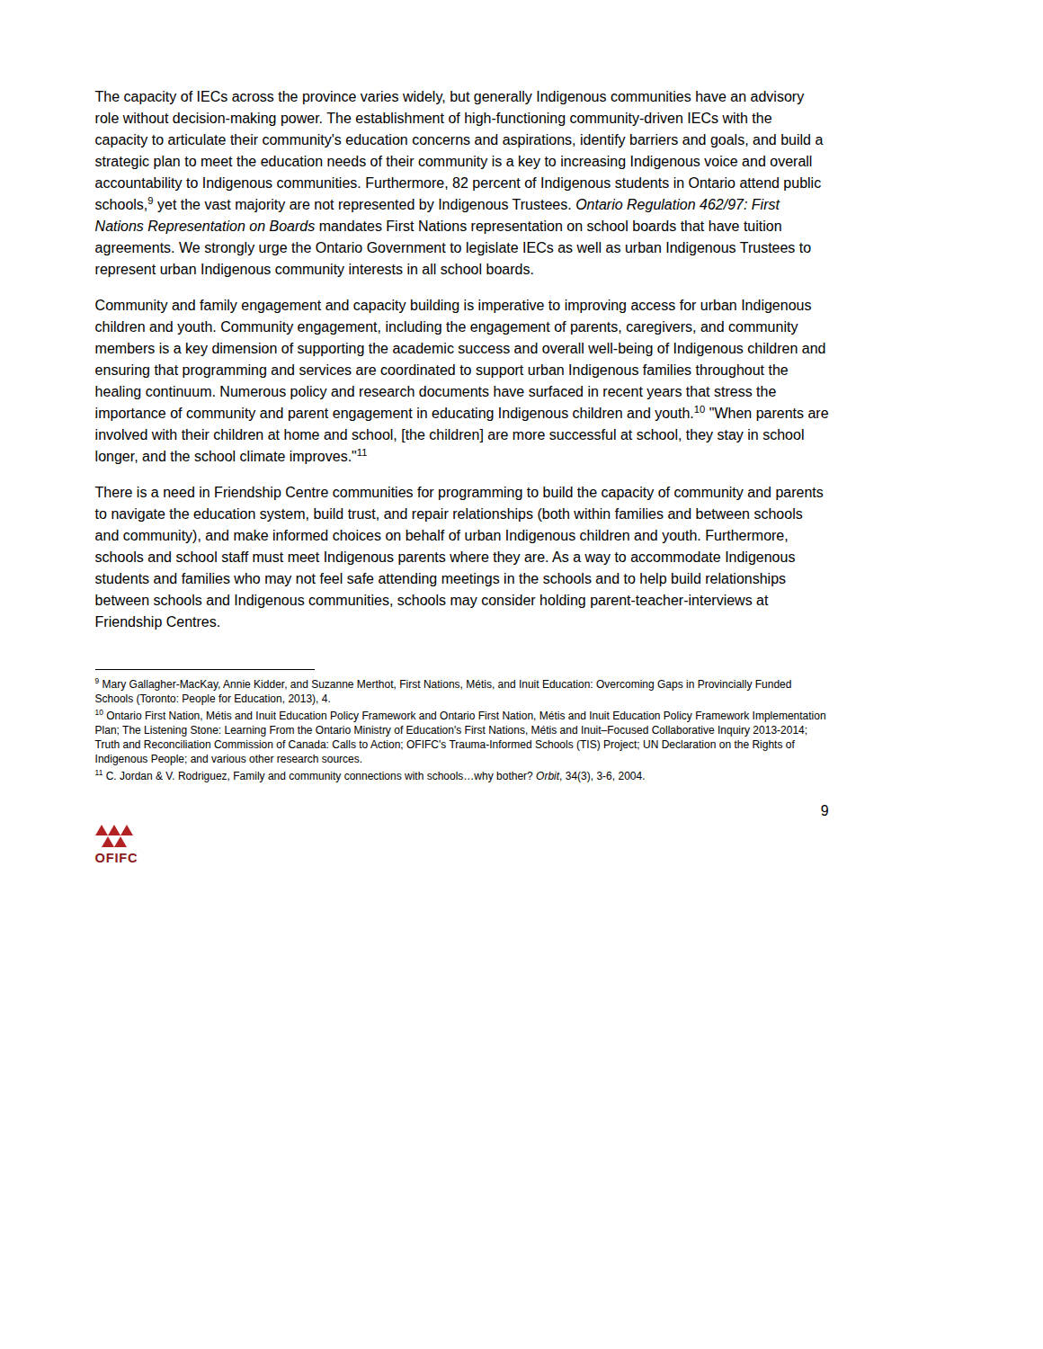The capacity of IECs across the province varies widely, but generally Indigenous communities have an advisory role without decision-making power. The establishment of high-functioning community-driven IECs with the capacity to articulate their community's education concerns and aspirations, identify barriers and goals, and build a strategic plan to meet the education needs of their community is a key to increasing Indigenous voice and overall accountability to Indigenous communities. Furthermore, 82 percent of Indigenous students in Ontario attend public schools,9 yet the vast majority are not represented by Indigenous Trustees. Ontario Regulation 462/97: First Nations Representation on Boards mandates First Nations representation on school boards that have tuition agreements. We strongly urge the Ontario Government to legislate IECs as well as urban Indigenous Trustees to represent urban Indigenous community interests in all school boards.
Community and family engagement and capacity building is imperative to improving access for urban Indigenous children and youth. Community engagement, including the engagement of parents, caregivers, and community members is a key dimension of supporting the academic success and overall well-being of Indigenous children and ensuring that programming and services are coordinated to support urban Indigenous families throughout the healing continuum. Numerous policy and research documents have surfaced in recent years that stress the importance of community and parent engagement in educating Indigenous children and youth.10 "When parents are involved with their children at home and school, [the children] are more successful at school, they stay in school longer, and the school climate improves."11
There is a need in Friendship Centre communities for programming to build the capacity of community and parents to navigate the education system, build trust, and repair relationships (both within families and between schools and community), and make informed choices on behalf of urban Indigenous children and youth. Furthermore, schools and school staff must meet Indigenous parents where they are. As a way to accommodate Indigenous students and families who may not feel safe attending meetings in the schools and to help build relationships between schools and Indigenous communities, schools may consider holding parent-teacher-interviews at Friendship Centres.
9 Mary Gallagher-MacKay, Annie Kidder, and Suzanne Merthot, First Nations, Métis, and Inuit Education: Overcoming Gaps in Provincially Funded Schools (Toronto: People for Education, 2013), 4.
10 Ontario First Nation, Métis and Inuit Education Policy Framework and Ontario First Nation, Métis and Inuit Education Policy Framework Implementation Plan; The Listening Stone: Learning From the Ontario Ministry of Education's First Nations, Métis and Inuit–Focused Collaborative Inquiry 2013-2014; Truth and Reconciliation Commission of Canada: Calls to Action; OFIFC's Trauma-Informed Schools (TIS) Project; UN Declaration on the Rights of Indigenous People; and various other research sources.
11 C. Jordan & V. Rodriguez, Family and community connections with schools…why bother? Orbit, 34(3), 3-6, 2004.
9
OFIFC